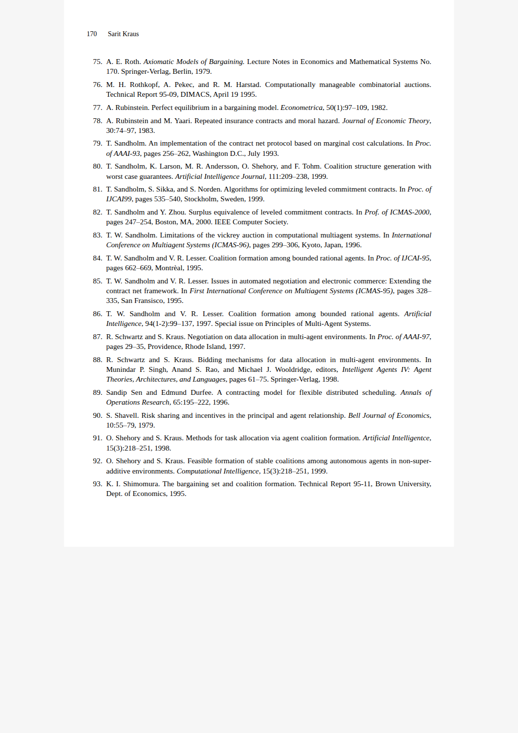170 Sarit Kraus
75. A. E. Roth. Axiomatic Models of Bargaining. Lecture Notes in Economics and Mathematical Systems No. 170. Springer-Verlag, Berlin, 1979.
76. M. H. Rothkopf, A. Pekec, and R. M. Harstad. Computationally manageable combinatorial auctions. Technical Report 95-09, DIMACS, April 19 1995.
77. A. Rubinstein. Perfect equilibrium in a bargaining model. Econometrica, 50(1):97–109, 1982.
78. A. Rubinstein and M. Yaari. Repeated insurance contracts and moral hazard. Journal of Economic Theory, 30:74–97, 1983.
79. T. Sandholm. An implementation of the contract net protocol based on marginal cost calculations. In Proc. of AAAI-93, pages 256–262, Washington D.C., July 1993.
80. T. Sandholm, K. Larson, M. R. Andersson, O. Shehory, and F. Tohm. Coalition structure generation with worst case guarantees. Artificial Intelligence Journal, 111:209–238, 1999.
81. T. Sandholm, S. Sikka, and S. Norden. Algorithms for optimizing leveled commitment contracts. In Proc. of IJCAI99, pages 535–540, Stockholm, Sweden, 1999.
82. T. Sandholm and Y. Zhou. Surplus equivalence of leveled commitment contracts. In Prof. of ICMAS-2000, pages 247–254, Boston, MA, 2000. IEEE Computer Society.
83. T. W. Sandholm. Limitations of the vickrey auction in computational multiagent systems. In International Conference on Multiagent Systems (ICMAS-96), pages 299–306, Kyoto, Japan, 1996.
84. T. W. Sandholm and V. R. Lesser. Coalition formation among bounded rational agents. In Proc. of IJCAI-95, pages 662–669, Montrèal, 1995.
85. T. W. Sandholm and V. R. Lesser. Issues in automated negotiation and electronic commerce: Extending the contract net framework. In First International Conference on Multiagent Systems (ICMAS-95), pages 328–335, San Fransisco, 1995.
86. T. W. Sandholm and V. R. Lesser. Coalition formation among bounded rational agents. Artificial Intelligence, 94(1-2):99–137, 1997. Special issue on Principles of Multi-Agent Systems.
87. R. Schwartz and S. Kraus. Negotiation on data allocation in multi-agent environments. In Proc. of AAAI-97, pages 29–35, Providence, Rhode Island, 1997.
88. R. Schwartz and S. Kraus. Bidding mechanisms for data allocation in multi-agent environments. In Munindar P. Singh, Anand S. Rao, and Michael J. Wooldridge, editors, Intelligent Agents IV: Agent Theories, Architectures, and Languages, pages 61–75. Springer-Verlag, 1998.
89. Sandip Sen and Edmund Durfee. A contracting model for flexible distributed scheduling. Annals of Operations Research, 65:195–222, 1996.
90. S. Shavell. Risk sharing and incentives in the principal and agent relationship. Bell Journal of Economics, 10:55–79, 1979.
91. O. Shehory and S. Kraus. Methods for task allocation via agent coalition formation. Artificial Intelligentce, 15(3):218–251, 1998.
92. O. Shehory and S. Kraus. Feasible formation of stable coalitions among autonomous agents in non-super-additive environments. Computational Intelligence, 15(3):218–251, 1999.
93. K. I. Shimomura. The bargaining set and coalition formation. Technical Report 95-11, Brown University, Dept. of Economics, 1995.